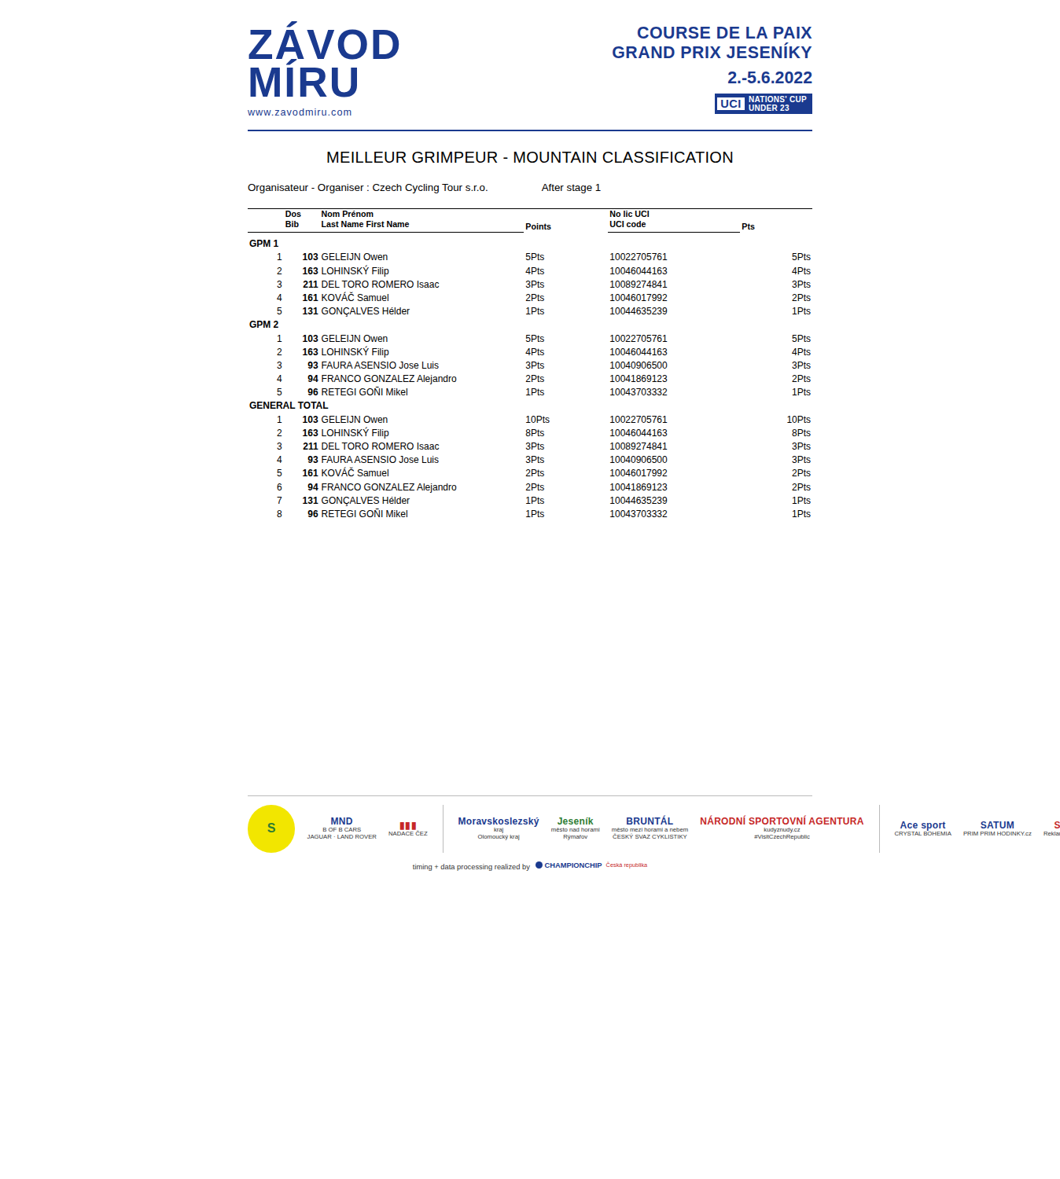ZÁVOD MÍRU www.zavodmiru.com
COURSE DE LA PAIX
GRAND PRIX JESENÍKY
2.-5.6.2022
UCI NATIONS' CUP
UNDER 23
MEILLEUR GRIMPEUR - MOUNTAIN CLASSIFICATION
Organisateur - Organiser : Czech Cycling Tour s.r.o.
After stage 1
| | Dos | Nom Prénom | Points | No lic UCI | Pts |
| --- | --- | --- | --- | --- | --- |
| | Bib | Last Name First Name | UCI code |
| GPM 1 |
| 1 | 103 | GELEIJN Owen | 5Pts | 10022705761 | 5Pts |
| 2 | 163 | LOHINSKÝ Filip | 4Pts | 10046044163 | 4Pts |
| 3 | 211 | DEL TORO ROMERO Isaac | 3Pts | 10089274841 | 3Pts |
| 4 | 161 | KOVÁČ Samuel | 2Pts | 10046017992 | 2Pts |
| 5 | 131 | GONÇALVES Hélder | 1Pts | 10044635239 | 1Pts |
| GPM 2 |
| 1 | 103 | GELEIJN Owen | 5Pts | 10022705761 | 5Pts |
| 2 | 163 | LOHINSKÝ Filip | 4Pts | 10046044163 | 4Pts |
| 3 | 93 | FAURA ASENSIO Jose Luis | 3Pts | 10040906500 | 3Pts |
| 4 | 94 | FRANCO GONZALEZ Alejandro | 2Pts | 10041869123 | 2Pts |
| 5 | 96 | RETEGI GOÑI Mikel | 1Pts | 10043703332 | 1Pts |
| GENERAL TOTAL |
| 1 | 103 | GELEIJN Owen | 10Pts | 10022705761 | 10Pts |
| 2 | 163 | LOHINSKÝ Filip | 8Pts | 10046044163 | 8Pts |
| 3 | 211 | DEL TORO ROMERO Isaac | 3Pts | 10089274841 | 3Pts |
| 4 | 93 | FAURA ASENSIO Jose Luis | 3Pts | 10040906500 | 3Pts |
| 5 | 161 | KOVÁČ Samuel | 2Pts | 10046017992 | 2Pts |
| 6 | 94 | FRANCO GONZALEZ Alejandro | 2Pts | 10041869123 | 2Pts |
| 7 | 131 | GONÇALVES Hélder | 1Pts | 10044635239 | 1Pts |
| 8 | 96 | RETEGI GOÑI Mikel | 1Pts | 10043703332 | 1Pts |
S
MND B OF B CARS JAGUAR · LAND ROVER
▮▮▮ NADACE ČEZ
Moravskoslezský kraj Olomoucký kraj
Jeseník město nad horami Rýmařov
BRUNTÁL město mezi horami a nebem ČESKÝ SVAZ CYKLISTIKY
NÁRODNÍ SPORTOVNÍ AGENTURA kudyznudy.cz #VisitCzechRepublic
Ace sport CRYSTAL BOHEMIA
SATUM PRIM PRIM HODINKY.cz
SCOTT Reklamní Plachty.cz
timing + data processing realized by CHAMPIONCHIPČeská republika